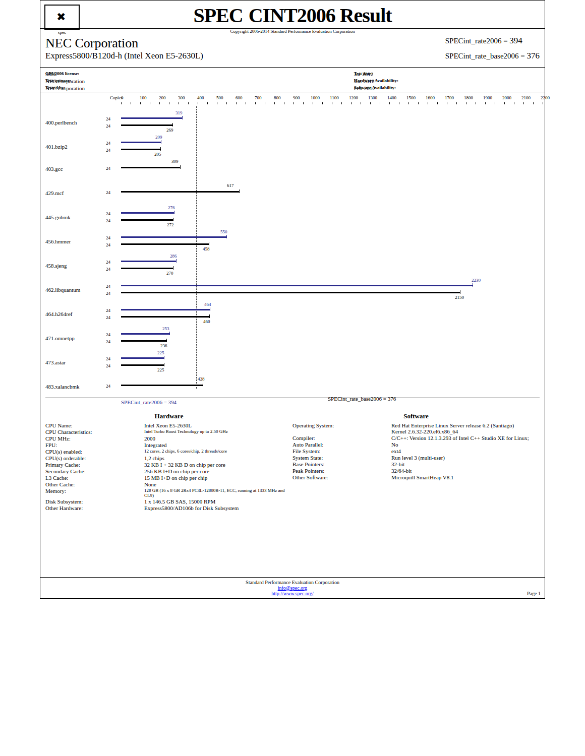spec
SPEC CINT2006 Result
Copyright 2006-2014 Standard Performance Evaluation Corporation
NEC Corporation
Express5800/B120d-h (Intel Xeon E5-2630L)
SPECint_rate2006 = 394
SPECint_rate_base2006 = 376
| CPU2006 license: | 9006 | Test date: | Jul-2012 |
| Test sponsor: | NEC Corporation | Hardware Availability: | Jun-2012 |
| Tested by: | NEC Corporation | Software Availability: | Feb-2012 |
Copies 0 100 200 300 400 500 600 700 800 900 1000 1100 1200 1300 1400 1500 1600 1700 1800 1900 2000 2100 2200
400.perlbench
24
24
319
269
401.bzip2
24
24
209
205
403.gcc
24
309
429.mcf
24
617
445.gobmk
24
24
276
272
456.hmmer
24
24
550
458
458.sjeng
24
24
286
270
462.libquantum
24
24
2230
2150
464.h264ref
24
24
464
460
471.omnetpp
24
24
253
236
473.astar
24
24
225
225
483.xalancbmk
24
428
SPECint_rate_base2006 = 376
SPECint_rate2006 = 394
Hardware
| CPU Name: | Intel Xeon E5-2630L |
| CPU Characteristics: | Intel Turbo Boost Technology up to 2.50 GHz |
| CPU MHz: | 2000 |
| FPU: | Integrated |
| CPU(s) enabled: | 12 cores, 2 chips, 6 cores/chip, 2 threads/core |
| CPU(s) orderable: | 1,2 chips |
| Primary Cache: | 32 KB I + 32 KB D on chip per core |
| Secondary Cache: | 256 KB I+D on chip per core |
| L3 Cache: | 15 MB I+D on chip per chip |
| Other Cache: | None |
| Memory: | 128 GB (16 x 8 GB 2Rx4 PC3L-12800R-11, ECC, running at 1333 MHz and CL9) |
| Disk Subsystem: | 1 x 146.5 GB SAS, 15000 RPM |
| Other Hardware: | Express5800/AD106b for Disk Subsystem |
Software
| Operating System: | Red Hat Enterprise Linux Server release 6.2 (Santiago) Kernel 2.6.32-220.el6.x86_64 |
| Compiler: | C/C++: Version 12.1.3.293 of Intel C++ Studio XE for Linux; |
| Auto Parallel: | No |
| File System: | ext4 |
| System State: | Run level 3 (multi-user) |
| Base Pointers: | 32-bit |
| Peak Pointers: | 32/64-bit |
| Other Software: | Microquill SmartHeap V8.1 |
Standard Performance Evaluation Corporation
info@spec.org
http://www.spec.org/ Page 1